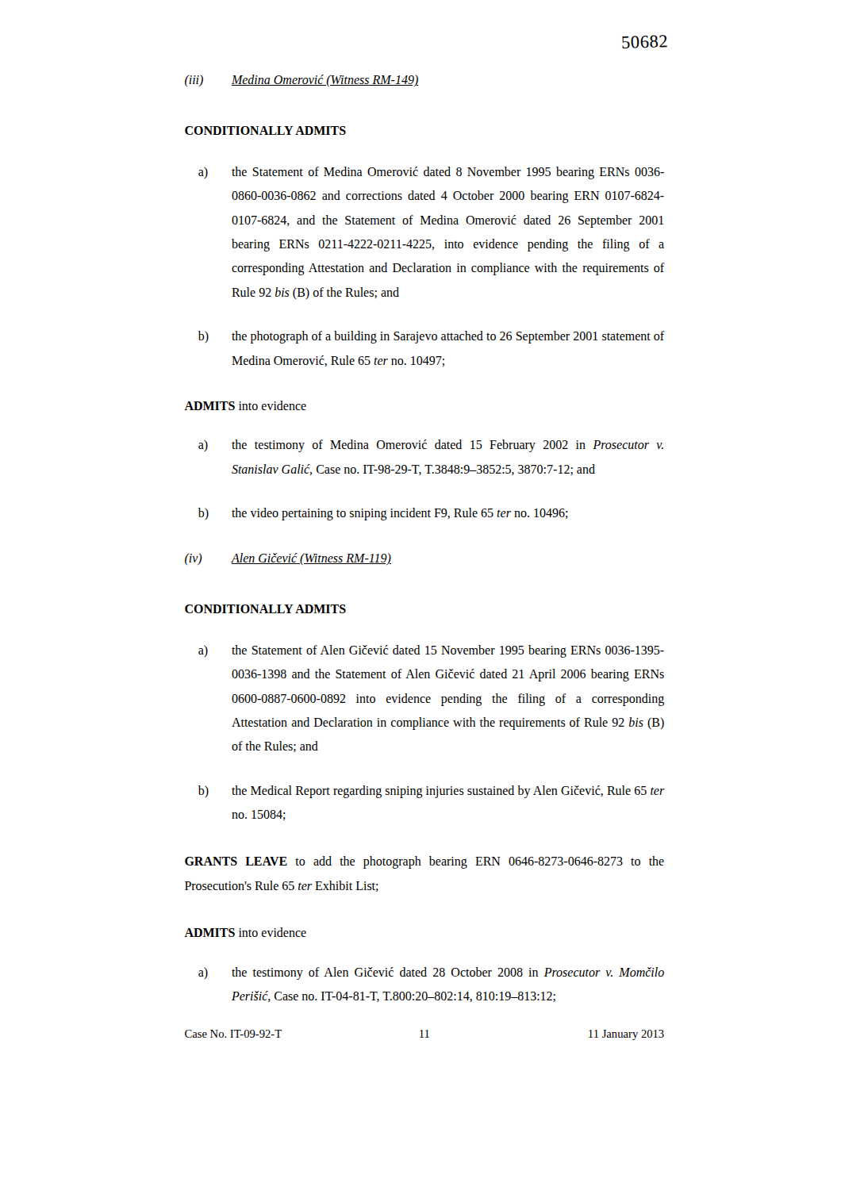50682
(iii) Medina Omerović (Witness RM-149)
CONDITIONALLY ADMITS
the Statement of Medina Omerović dated 8 November 1995 bearing ERNs 0036-0860-0036-0862 and corrections dated 4 October 2000 bearing ERN 0107-6824-0107-6824, and the Statement of Medina Omerović dated 26 September 2001 bearing ERNs 0211-4222-0211-4225, into evidence pending the filing of a corresponding Attestation and Declaration in compliance with the requirements of Rule 92 bis (B) of the Rules; and
the photograph of a building in Sarajevo attached to 26 September 2001 statement of Medina Omerović, Rule 65 ter no. 10497;
ADMITS into evidence
the testimony of Medina Omerović dated 15 February 2002 in Prosecutor v. Stanislav Galić, Case no. IT-98-29-T, T.3848:9–3852:5, 3870:7-12; and
the video pertaining to sniping incident F9, Rule 65 ter no. 10496;
(iv) Alen Gičević (Witness RM-119)
CONDITIONALLY ADMITS
the Statement of Alen Gičević dated 15 November 1995 bearing ERNs 0036-1395-0036-1398 and the Statement of Alen Gičević dated 21 April 2006 bearing ERNs 0600-0887-0600-0892 into evidence pending the filing of a corresponding Attestation and Declaration in compliance with the requirements of Rule 92 bis (B) of the Rules; and
the Medical Report regarding sniping injuries sustained by Alen Gičević, Rule 65 ter no. 15084;
GRANTS LEAVE to add the photograph bearing ERN 0646-8273-0646-8273 to the Prosecution's Rule 65 ter Exhibit List;
ADMITS into evidence
the testimony of Alen Gičević dated 28 October 2008 in Prosecutor v. Momčilo Perišić, Case no. IT-04-81-T, T.800:20–802:14, 810:19–813:12;
Case No. IT-09-92-T 11 11 January 2013